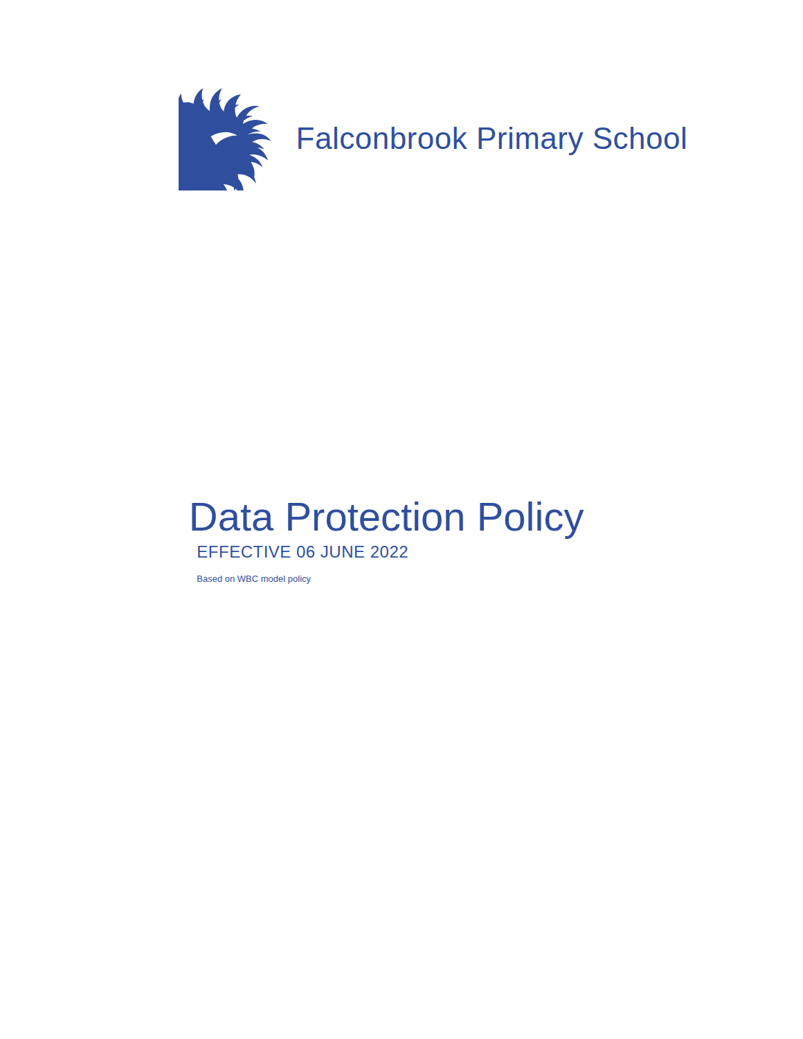Falcon in flight
Falconbrook Primary School
Data Protection Policy
EFFECTIVE 06 JUNE 2022
Based on WBC model policy